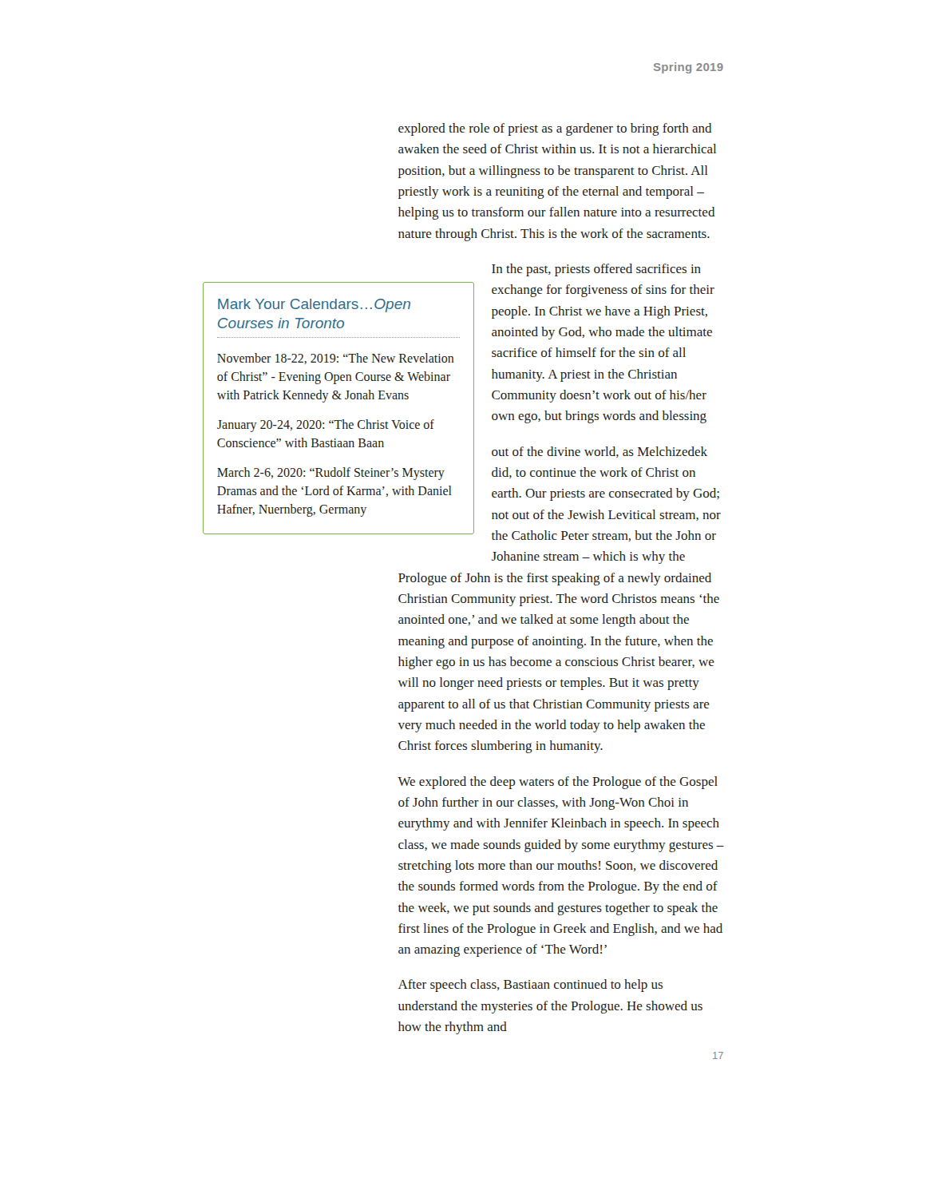Spring 2019
explored the role of priest as a gardener to bring forth and awaken the seed of Christ within us. It is not a hierarchical position, but a willingness to be transparent to Christ. All priestly work is a reuniting of the eternal and temporal – helping us to transform our fallen nature into a resurrected nature through Christ. This is the work of the sacraments.
Mark Your Calendars…Open Courses in Toronto
November 18-22, 2019: “The New Revelation of Christ” - Evening Open Course & Webinar with Patrick Kennedy & Jonah Evans
January 20-24, 2020: “The Christ Voice of Conscience” with Bastiaan Baan
March 2-6, 2020: “Rudolf Steiner’s Mystery Dramas and the ‘Lord of Karma’, with Daniel Hafner, Nuernberg, Germany
In the past, priests offered sacrifices in exchange for forgiveness of sins for their people. In Christ we have a High Priest, anointed by God, who made the ultimate sacrifice of himself for the sin of all humanity. A priest in the Christian Community doesn’t work out of his/her own ego, but brings words and blessing
out of the divine world, as Melchizedek did, to continue the work of Christ on earth. Our priests are consecrated by God; not out of the Jewish Levitical stream, nor the Catholic Peter stream, but the John or Johanine stream – which is why the Prologue of John is the first speaking of a newly ordained Christian Community priest. The word Christos means ‘the anointed one,’ and we talked at some length about the meaning and purpose of anointing. In the future, when the higher ego in us has become a conscious Christ bearer, we will no longer need priests or temples. But it was pretty apparent to all of us that Christian Community priests are very much needed in the world today to help awaken the Christ forces slumbering in humanity.
We explored the deep waters of the Prologue of the Gospel of John further in our classes, with Jong-Won Choi in eurythmy and with Jennifer Kleinbach in speech. In speech class, we made sounds guided by some eurythmy gestures – stretching lots more than our mouths! Soon, we discovered the sounds formed words from the Prologue. By the end of the week, we put sounds and gestures together to speak the first lines of the Prologue in Greek and English, and we had an amazing experience of ‘The Word!’
After speech class, Bastiaan continued to help us understand the mysteries of the Prologue. He showed us how the rhythm and
17